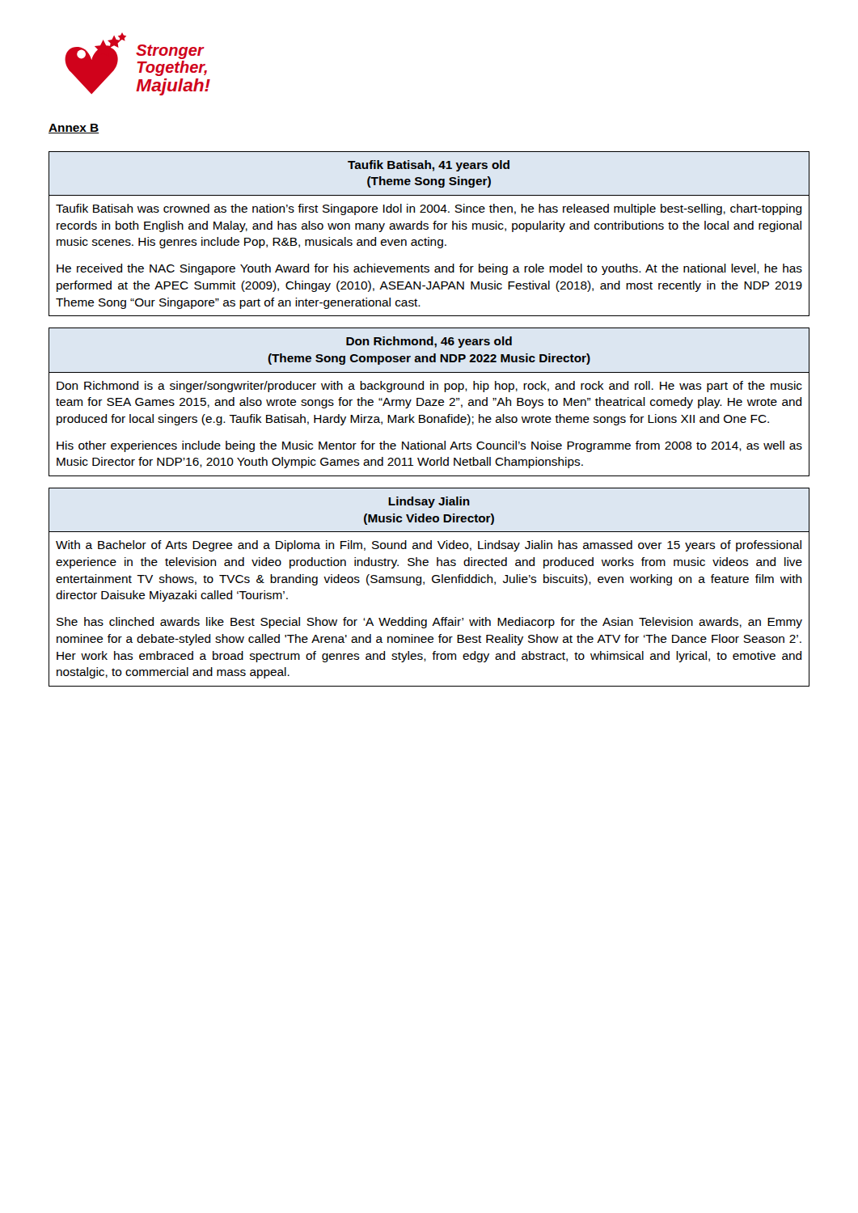Stronger Together, Majulah!
Annex B
| Taufik Batisah, 41 years old (Theme Song Singer) |
| Taufik Batisah was crowned as the nation’s first Singapore Idol in 2004. Since then, he has released multiple best-selling, chart-topping records in both English and Malay, and has also won many awards for his music, popularity and contributions to the local and regional music scenes. His genres include Pop, R&B, musicals and even acting. He received the NAC Singapore Youth Award for his achievements and for being a role model to youths. At the national level, he has performed at the APEC Summit (2009), Chingay (2010), ASEAN-JAPAN Music Festival (2018), and most recently in the NDP 2019 Theme Song “Our Singapore” as part of an inter-generational cast. |
| Don Richmond, 46 years old (Theme Song Composer and NDP 2022 Music Director) |
| Don Richmond is a singer/songwriter/producer with a background in pop, hip hop, rock, and rock and roll. He was part of the music team for SEA Games 2015, and also wrote songs for the “Army Daze 2”, and ”Ah Boys to Men” theatrical comedy play. He wrote and produced for local singers (e.g. Taufik Batisah, Hardy Mirza, Mark Bonafide); he also wrote theme songs for Lions XII and One FC. His other experiences include being the Music Mentor for the National Arts Council’s Noise Programme from 2008 to 2014, as well as Music Director for NDP’16, 2010 Youth Olympic Games and 2011 World Netball Championships. |
| Lindsay Jialin (Music Video Director) |
| With a Bachelor of Arts Degree and a Diploma in Film, Sound and Video, Lindsay Jialin has amassed over 15 years of professional experience in the television and video production industry. She has directed and produced works from music videos and live entertainment TV shows, to TVCs & branding videos (Samsung, Glenfiddich, Julie’s biscuits), even working on a feature film with director Daisuke Miyazaki called ‘Tourism’. She has clinched awards like Best Special Show for ‘A Wedding Affair’ with Mediacorp for the Asian Television awards, an Emmy nominee for a debate-styled show called 'The Arena' and a nominee for Best Reality Show at the ATV for ‘The Dance Floor Season 2’. Her work has embraced a broad spectrum of genres and styles, from edgy and abstract, to whimsical and lyrical, to emotive and nostalgic, to commercial and mass appeal. |